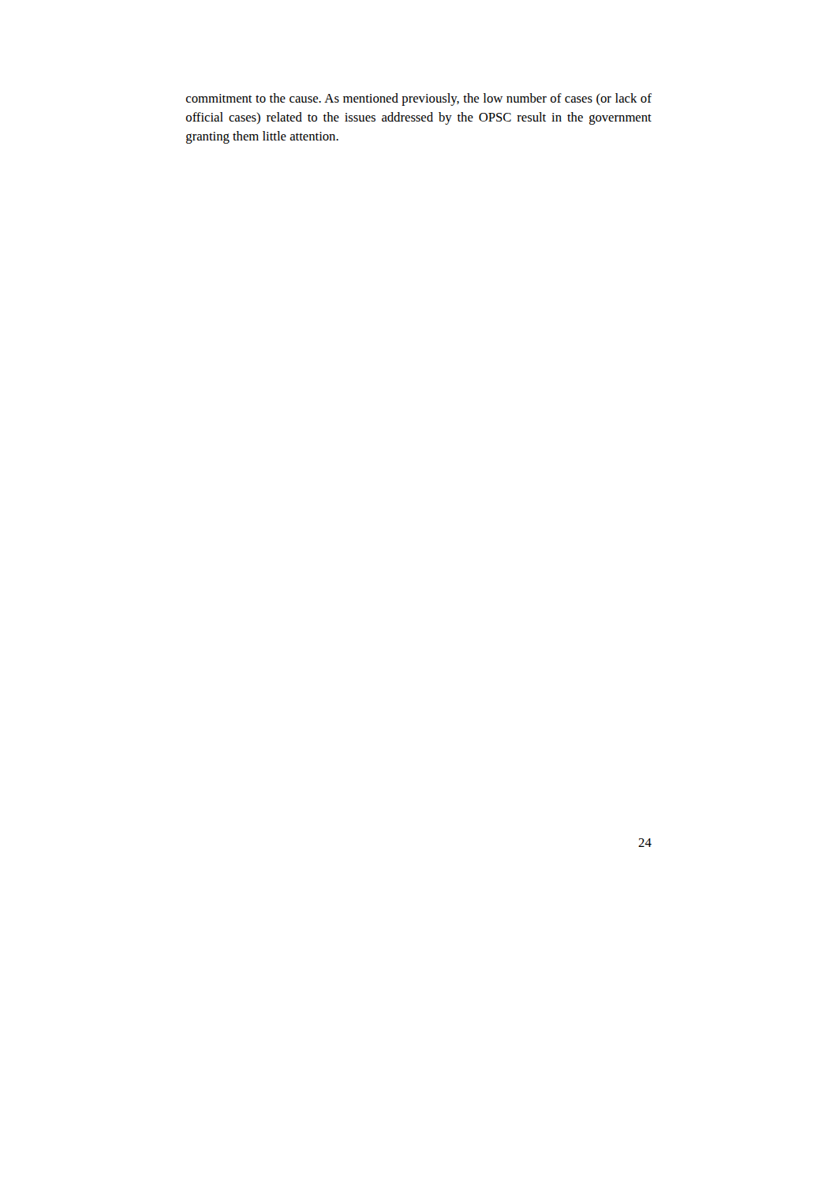commitment to the cause. As mentioned previously, the low number of cases (or lack of official cases) related to the issues addressed by the OPSC result in the government granting them little attention.
24